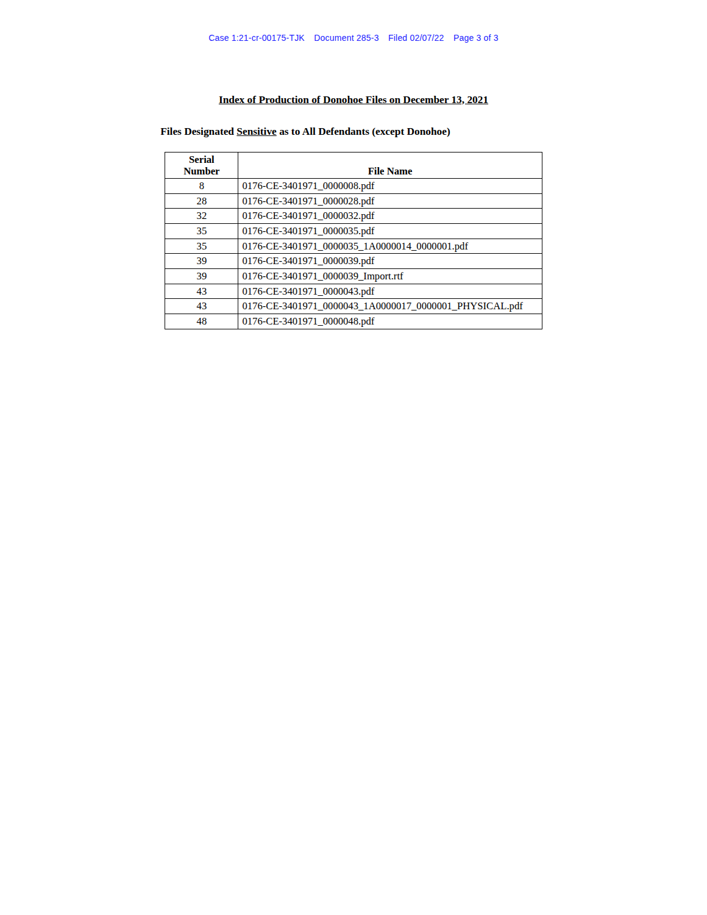Case 1:21-cr-00175-TJK Document 285-3 Filed 02/07/22 Page 3 of 3
Index of Production of Donohoe Files on December 13, 2021
Files Designated Sensitive as to All Defendants (except Donohoe)
| Serial Number | File Name |
| --- | --- |
| 8 | 0176-CE-3401971_0000008.pdf |
| 28 | 0176-CE-3401971_0000028.pdf |
| 32 | 0176-CE-3401971_0000032.pdf |
| 35 | 0176-CE-3401971_0000035.pdf |
| 35 | 0176-CE-3401971_0000035_1A0000014_0000001.pdf |
| 39 | 0176-CE-3401971_0000039.pdf |
| 39 | 0176-CE-3401971_0000039_Import.rtf |
| 43 | 0176-CE-3401971_0000043.pdf |
| 43 | 0176-CE-3401971_0000043_1A0000017_0000001_PHYSICAL.pdf |
| 48 | 0176-CE-3401971_0000048.pdf |